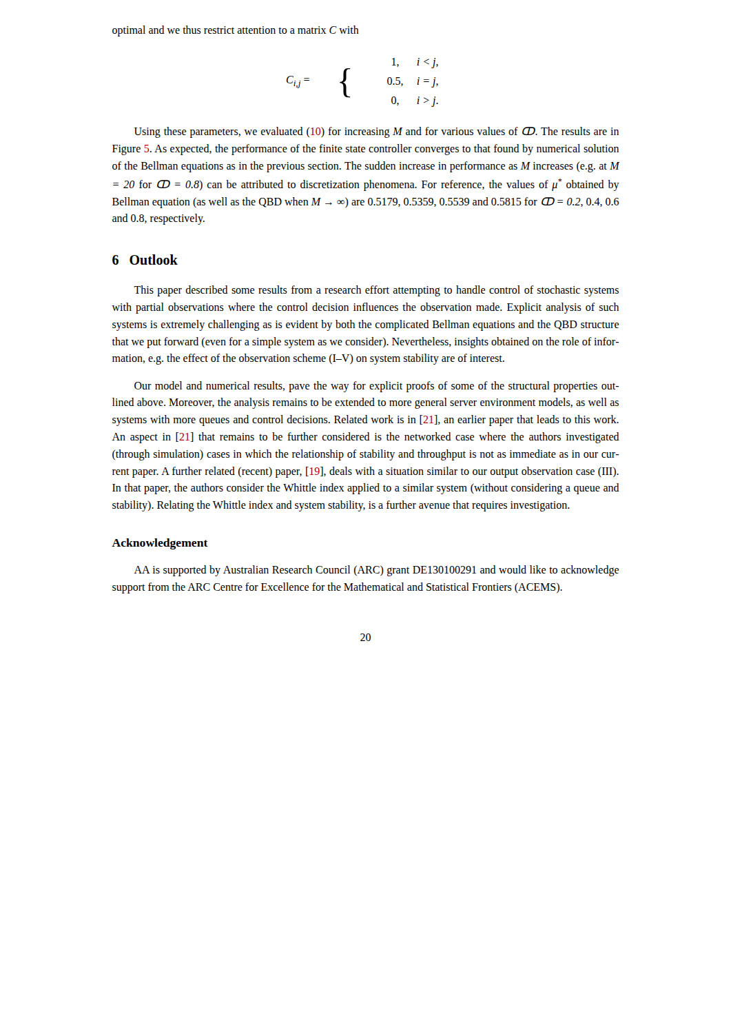optimal and we thus restrict attention to a matrix C with
| C i,j = | { | / 1, / i < j , / / 0.5, / i = j , / / 0, / i > j . / |
Using these parameters, we evaluated (10) for increasing M and for various values of ↀ. The results are in Figure 5. As expected, the performance of the finite state controller converges to that found by numerical solution of the Bellman equations as in the previous section. The sudden increase in performance as M increases (e.g. at M = 20 for ↀ = 0.8) can be attributed to discretization phenomena. For reference, the values of μ* obtained by Bellman equation (as well as the QBD when M → ∞) are 0.5179, 0.5359, 0.5539 and 0.5815 for ↀ = 0.2, 0.4, 0.6 and 0.8, respectively.
6 Outlook
This paper described some results from a research effort attempting to handle control of stochastic systems with partial observations where the control decision influences the observation made. Explicit analysis of such systems is extremely challenging as is evident by both the complicated Bellman equations and the QBD structure that we put forward (even for a simple system as we consider). Nevertheless, insights obtained on the role of information, e.g. the effect of the observation scheme (I–V) on system stability are of interest.
Our model and numerical results, pave the way for explicit proofs of some of the structural properties outlined above. Moreover, the analysis remains to be extended to more general server environment models, as well as systems with more queues and control decisions. Related work is in [21], an earlier paper that leads to this work. An aspect in [21] that remains to be further considered is the networked case where the authors investigated (through simulation) cases in which the relationship of stability and throughput is not as immediate as in our current paper. A further related (recent) paper, [19], deals with a situation similar to our output observation case (III). In that paper, the authors consider the Whittle index applied to a similar system (without considering a queue and stability). Relating the Whittle index and system stability, is a further avenue that requires investigation.
Acknowledgement
AA is supported by Australian Research Council (ARC) grant DE130100291 and would like to acknowledge support from the ARC Centre for Excellence for the Mathematical and Statistical Frontiers (ACEMS).
20